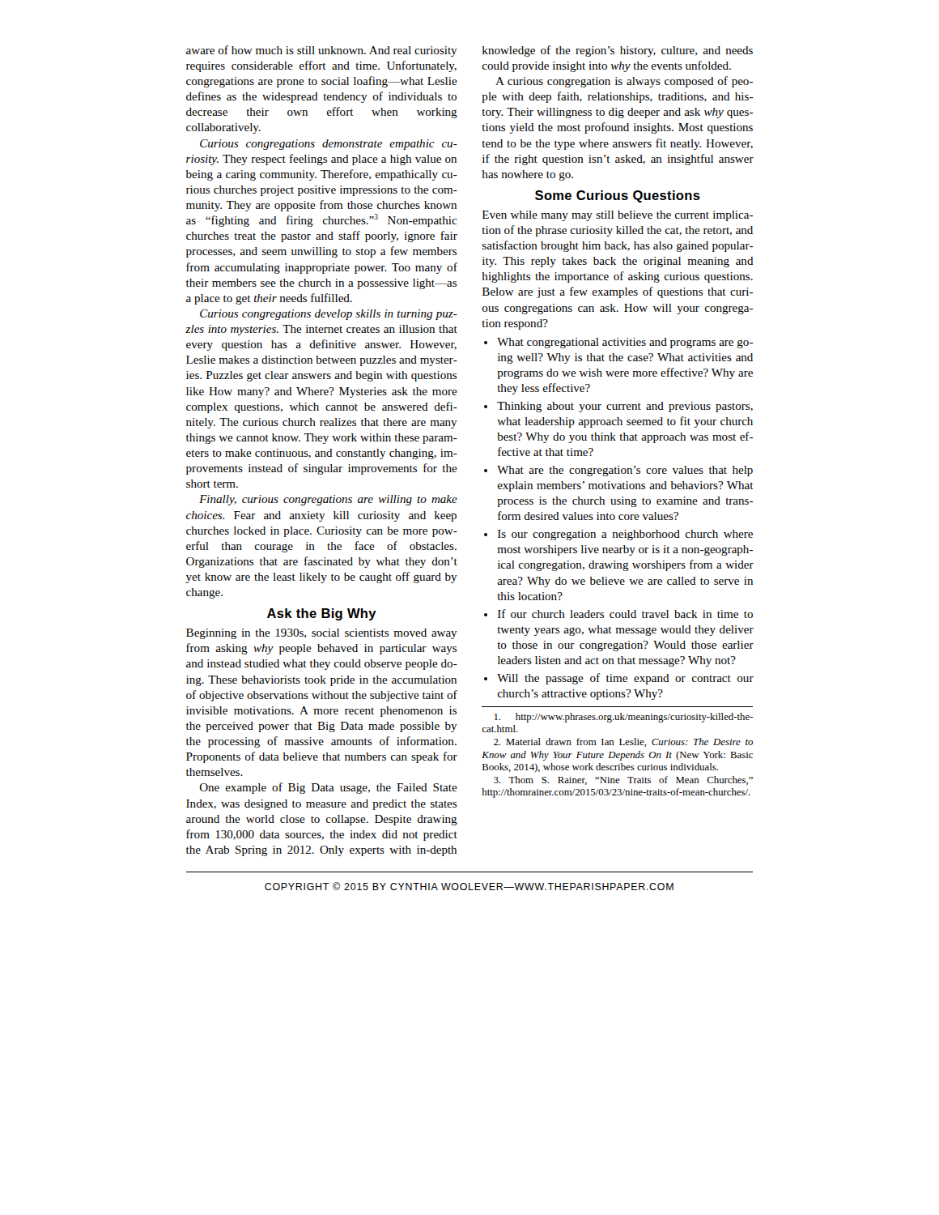aware of how much is still unknown. And real curiosity requires considerable effort and time. Unfortunately, congregations are prone to social loafing—what Leslie defines as the widespread tendency of individuals to decrease their own effort when working collaboratively.
Curious congregations demonstrate empathic curiosity. They respect feelings and place a high value on being a caring community. Therefore, empathically curious churches project positive impressions to the community. They are opposite from those churches known as “fighting and firing churches.”3 Non-empathic churches treat the pastor and staff poorly, ignore fair processes, and seem unwilling to stop a few members from accumulating inappropriate power. Too many of their members see the church in a possessive light—as a place to get their needs fulfilled.
Curious congregations develop skills in turning puzzles into mysteries. The internet creates an illusion that every question has a definitive answer. However, Leslie makes a distinction between puzzles and mysteries. Puzzles get clear answers and begin with questions like How many? and Where? Mysteries ask the more complex questions, which cannot be answered definitely. The curious church realizes that there are many things we cannot know. They work within these parameters to make continuous, and constantly changing, improvements instead of singular improvements for the short term.
Finally, curious congregations are willing to make choices. Fear and anxiety kill curiosity and keep churches locked in place. Curiosity can be more powerful than courage in the face of obstacles. Organizations that are fascinated by what they don’t yet know are the least likely to be caught off guard by change.
Ask the Big Why
Beginning in the 1930s, social scientists moved away from asking why people behaved in particular ways and instead studied what they could observe people doing. These behaviorists took pride in the accumulation of objective observations without the subjective taint of invisible motivations. A more recent phenomenon is the perceived power that Big Data made possible by the processing of massive amounts of information. Proponents of data believe that numbers can speak for themselves.
One example of Big Data usage, the Failed State Index, was designed to measure and predict the states around the world close to collapse. Despite drawing from 130,000 data sources, the index did not predict the Arab Spring in 2012. Only experts with in-depth knowledge of the region’s history, culture, and needs could provide insight into why the events unfolded.
A curious congregation is always composed of people with deep faith, relationships, traditions, and history. Their willingness to dig deeper and ask why questions yield the most profound insights. Most questions tend to be the type where answers fit neatly. However, if the right question isn’t asked, an insightful answer has nowhere to go.
Some Curious Questions
Even while many may still believe the current implication of the phrase curiosity killed the cat, the retort, and satisfaction brought him back, has also gained popularity. This reply takes back the original meaning and highlights the importance of asking curious questions. Below are just a few examples of questions that curious congregations can ask. How will your congregation respond?
What congregational activities and programs are going well? Why is that the case? What activities and programs do we wish were more effective? Why are they less effective?
Thinking about your current and previous pastors, what leadership approach seemed to fit your church best? Why do you think that approach was most effective at that time?
What are the congregation’s core values that help explain members’ motivations and behaviors? What process is the church using to examine and transform desired values into core values?
Is our congregation a neighborhood church where most worshipers live nearby or is it a non-geographical congregation, drawing worshipers from a wider area? Why do we believe we are called to serve in this location?
If our church leaders could travel back in time to twenty years ago, what message would they deliver to those in our congregation? Would those earlier leaders listen and act on that message? Why not?
Will the passage of time expand or contract our church’s attractive options? Why?
1. http://www.phrases.org.uk/meanings/curiosity-killed-the-cat.html.
2. Material drawn from Ian Leslie, Curious: The Desire to Know and Why Your Future Depends On It (New York: Basic Books, 2014), whose work describes curious individuals.
3. Thom S. Rainer, “Nine Traits of Mean Churches,” http://thomrainer.com/2015/03/23/nine-traits-of-mean-churches/.
COPYRIGHT © 2015 BY CYNTHIA WOOLEVER—WWW.THEPARISHPAPER.COM